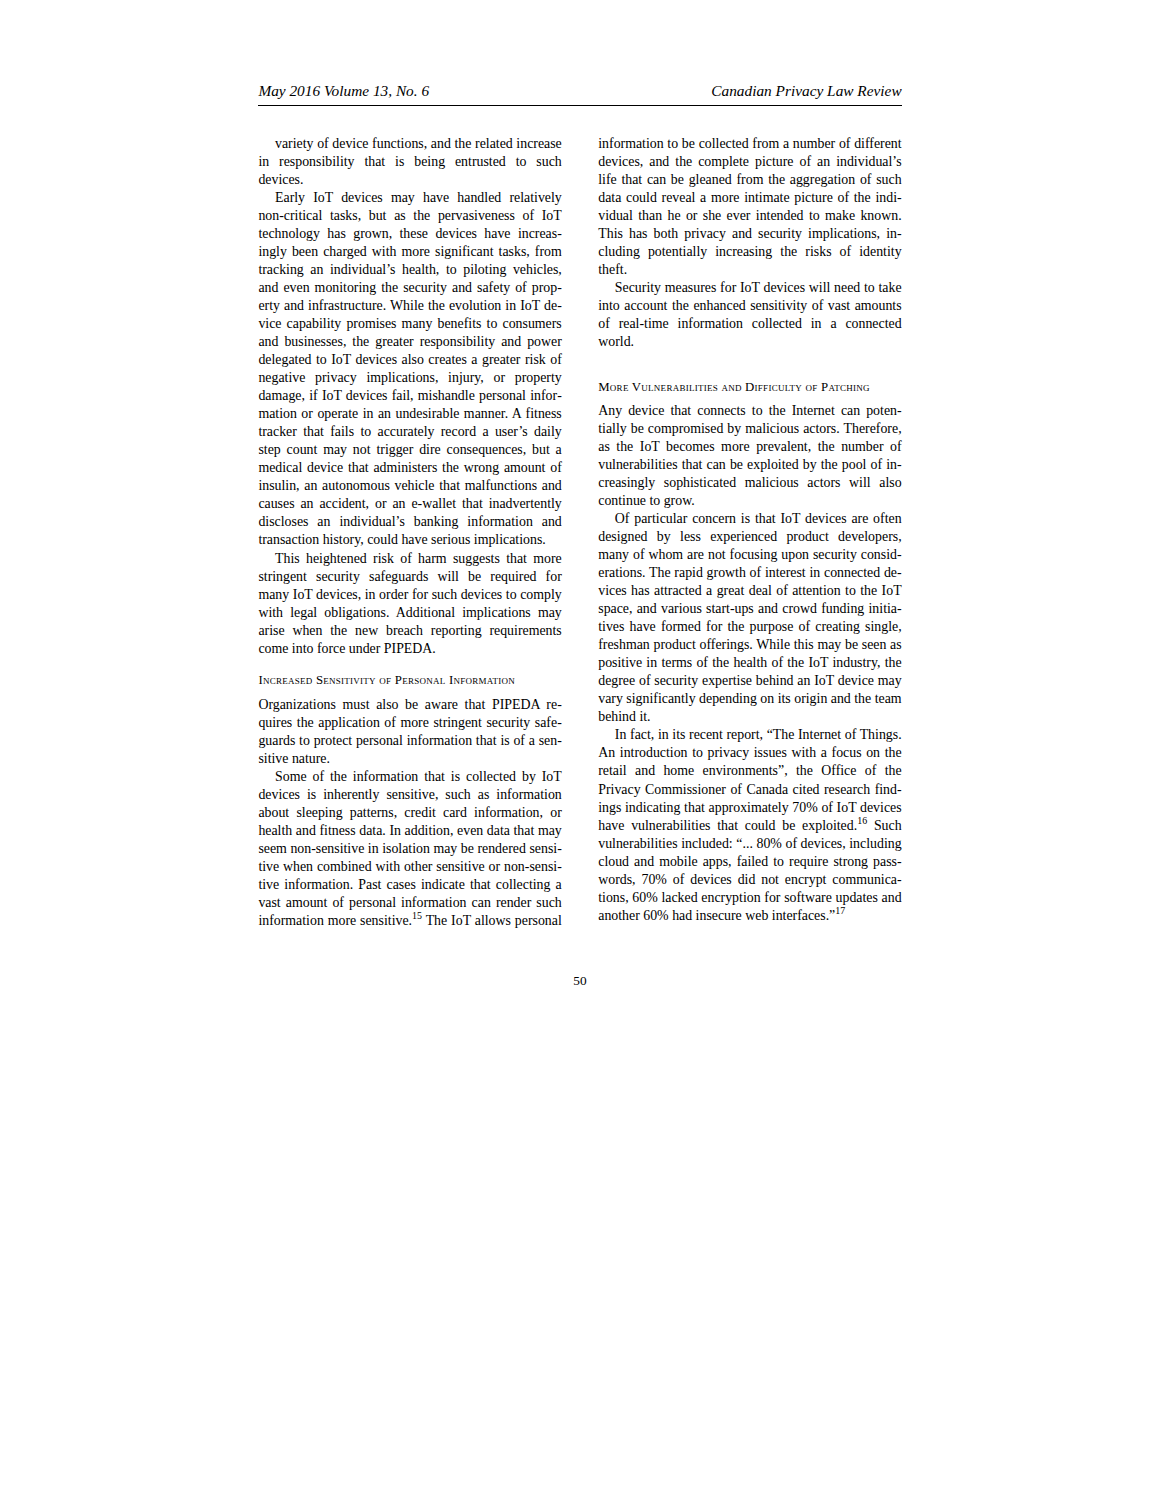May 2016 Volume 13, No. 6 Canadian Privacy Law Review
variety of device functions, and the related increase in responsibility that is being entrusted to such devices.
Early IoT devices may have handled relatively non-critical tasks, but as the pervasiveness of IoT technology has grown, these devices have increasingly been charged with more significant tasks, from tracking an individual’s health, to piloting vehicles, and even monitoring the security and safety of property and infrastructure. While the evolution in IoT device capability promises many benefits to consumers and businesses, the greater responsibility and power delegated to IoT devices also creates a greater risk of negative privacy implications, injury, or property damage, if IoT devices fail, mishandle personal information or operate in an undesirable manner. A fitness tracker that fails to accurately record a user’s daily step count may not trigger dire consequences, but a medical device that administers the wrong amount of insulin, an autonomous vehicle that malfunctions and causes an accident, or an e-wallet that inadvertently discloses an individual’s banking information and transaction history, could have serious implications.
This heightened risk of harm suggests that more stringent security safeguards will be required for many IoT devices, in order for such devices to comply with legal obligations. Additional implications may arise when the new breach reporting requirements come into force under PIPEDA.
Increased Sensitivity of Personal Information
Organizations must also be aware that PIPEDA requires the application of more stringent security safeguards to protect personal information that is of a sensitive nature.
Some of the information that is collected by IoT devices is inherently sensitive, such as information about sleeping patterns, credit card information, or health and fitness data. In addition, even data that may seem non-sensitive in isolation may be rendered sensitive when combined with other sensitive or non-sensitive information. Past cases indicate that collecting a vast amount of personal information can render such information more sensitive.15 The IoT allows personal information to be collected from a number of different devices, and the complete picture of an individual’s life that can be gleaned from the aggregation of such data could reveal a more intimate picture of the individual than he or she ever intended to make known. This has both privacy and security implications, including potentially increasing the risks of identity theft.
Security measures for IoT devices will need to take into account the enhanced sensitivity of vast amounts of real-time information collected in a connected world.
More Vulnerabilities and Difficulty of Patching
Any device that connects to the Internet can potentially be compromised by malicious actors. Therefore, as the IoT becomes more prevalent, the number of vulnerabilities that can be exploited by the pool of increasingly sophisticated malicious actors will also continue to grow.
Of particular concern is that IoT devices are often designed by less experienced product developers, many of whom are not focusing upon security considerations. The rapid growth of interest in connected devices has attracted a great deal of attention to the IoT space, and various start-ups and crowd funding initiatives have formed for the purpose of creating single, freshman product offerings. While this may be seen as positive in terms of the health of the IoT industry, the degree of security expertise behind an IoT device may vary significantly depending on its origin and the team behind it.
In fact, in its recent report, “The Internet of Things. An introduction to privacy issues with a focus on the retail and home environments”, the Office of the Privacy Commissioner of Canada cited research findings indicating that approximately 70% of IoT devices have vulnerabilities that could be exploited.16 Such vulnerabilities included: “... 80% of devices, including cloud and mobile apps, failed to require strong passwords, 70% of devices did not encrypt communications, 60% lacked encryption for software updates and another 60% had insecure web interfaces.”17
50